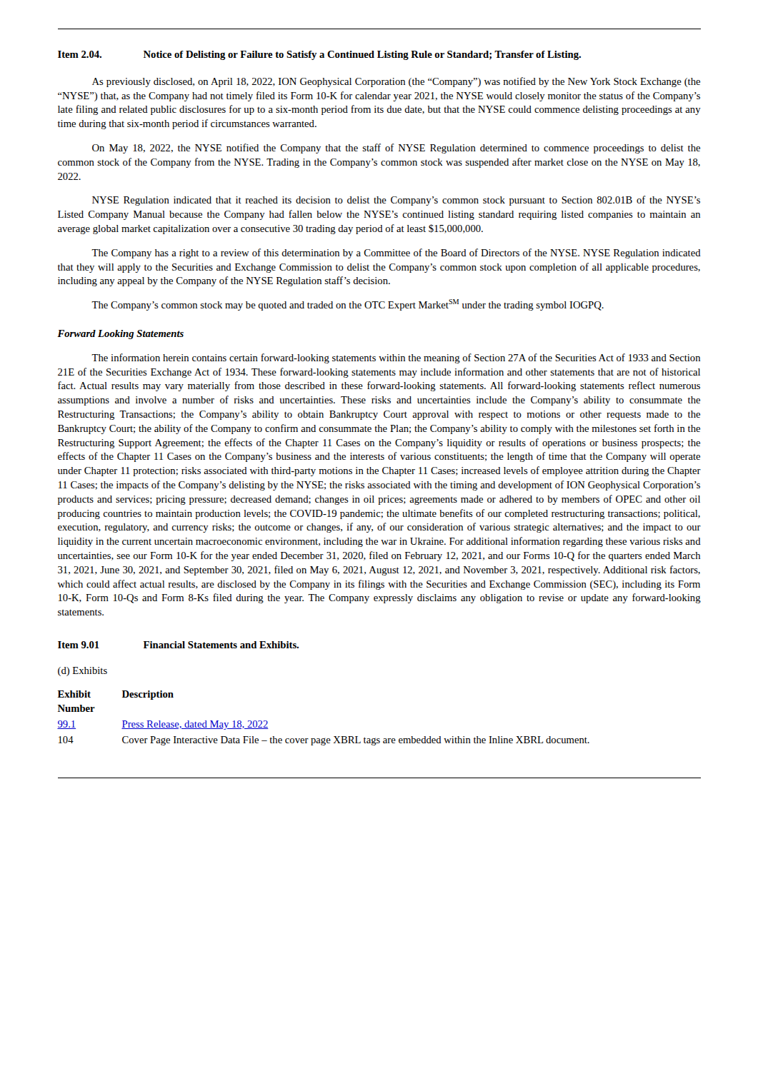Item 2.04. Notice of Delisting or Failure to Satisfy a Continued Listing Rule or Standard; Transfer of Listing.
As previously disclosed, on April 18, 2022, ION Geophysical Corporation (the “Company”) was notified by the New York Stock Exchange (the “NYSE”) that, as the Company had not timely filed its Form 10-K for calendar year 2021, the NYSE would closely monitor the status of the Company’s late filing and related public disclosures for up to a six-month period from its due date, but that the NYSE could commence delisting proceedings at any time during that six-month period if circumstances warranted.
On May 18, 2022, the NYSE notified the Company that the staff of NYSE Regulation determined to commence proceedings to delist the common stock of the Company from the NYSE. Trading in the Company’s common stock was suspended after market close on the NYSE on May 18, 2022.
NYSE Regulation indicated that it reached its decision to delist the Company’s common stock pursuant to Section 802.01B of the NYSE’s Listed Company Manual because the Company had fallen below the NYSE’s continued listing standard requiring listed companies to maintain an average global market capitalization over a consecutive 30 trading day period of at least $15,000,000.
The Company has a right to a review of this determination by a Committee of the Board of Directors of the NYSE. NYSE Regulation indicated that they will apply to the Securities and Exchange Commission to delist the Company’s common stock upon completion of all applicable procedures, including any appeal by the Company of the NYSE Regulation staff’s decision.
The Company’s common stock may be quoted and traded on the OTC Expert MarketSM under the trading symbol IOGPQ.
Forward Looking Statements
The information herein contains certain forward-looking statements within the meaning of Section 27A of the Securities Act of 1933 and Section 21E of the Securities Exchange Act of 1934. These forward-looking statements may include information and other statements that are not of historical fact. Actual results may vary materially from those described in these forward-looking statements. All forward-looking statements reflect numerous assumptions and involve a number of risks and uncertainties. These risks and uncertainties include the Company’s ability to consummate the Restructuring Transactions; the Company’s ability to obtain Bankruptcy Court approval with respect to motions or other requests made to the Bankruptcy Court; the ability of the Company to confirm and consummate the Plan; the Company’s ability to comply with the milestones set forth in the Restructuring Support Agreement; the effects of the Chapter 11 Cases on the Company’s liquidity or results of operations or business prospects; the effects of the Chapter 11 Cases on the Company’s business and the interests of various constituents; the length of time that the Company will operate under Chapter 11 protection; risks associated with third-party motions in the Chapter 11 Cases; increased levels of employee attrition during the Chapter 11 Cases; the impacts of the Company’s delisting by the NYSE; the risks associated with the timing and development of ION Geophysical Corporation’s products and services; pricing pressure; decreased demand; changes in oil prices; agreements made or adhered to by members of OPEC and other oil producing countries to maintain production levels; the COVID-19 pandemic; the ultimate benefits of our completed restructuring transactions; political, execution, regulatory, and currency risks; the outcome or changes, if any, of our consideration of various strategic alternatives; and the impact to our liquidity in the current uncertain macroeconomic environment, including the war in Ukraine. For additional information regarding these various risks and uncertainties, see our Form 10-K for the year ended December 31, 2020, filed on February 12, 2021, and our Forms 10-Q for the quarters ended March 31, 2021, June 30, 2021, and September 30, 2021, filed on May 6, 2021, August 12, 2021, and November 3, 2021, respectively. Additional risk factors, which could affect actual results, are disclosed by the Company in its filings with the Securities and Exchange Commission (SEC), including its Form 10-K, Form 10-Qs and Form 8-Ks filed during the year. The Company expressly disclaims any obligation to revise or update any forward-looking statements.
Item 9.01 Financial Statements and Exhibits.
(d) Exhibits
| Exhibit Number | Description |
| --- | --- |
| 99.1 | Press Release, dated May 18, 2022 |
| 104 | Cover Page Interactive Data File – the cover page XBRL tags are embedded within the Inline XBRL document. |